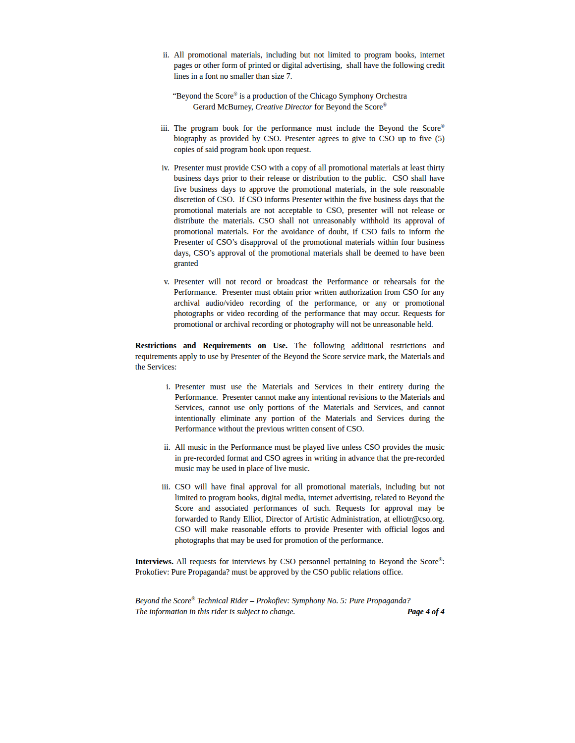ii.
All promotional materials, including but not limited to program books, internet pages or other form of printed or digital advertising, shall have the following credit lines in a font no smaller than size 7.
“Beyond the Score® is a production of the Chicago Symphony Orchestra
Gerard McBurney, Creative Director for Beyond the Score®
iii.
The program book for the performance must include the Beyond the Score® biography as provided by CSO. Presenter agrees to give to CSO up to five (5) copies of said program book upon request.
iv.
Presenter must provide CSO with a copy of all promotional materials at least thirty business days prior to their release or distribution to the public. CSO shall have five business days to approve the promotional materials, in the sole reasonable discretion of CSO. If CSO informs Presenter within the five business days that the promotional materials are not acceptable to CSO, presenter will not release or distribute the materials. CSO shall not unreasonably withhold its approval of promotional materials. For the avoidance of doubt, if CSO fails to inform the Presenter of CSO’s disapproval of the promotional materials within four business days, CSO’s approval of the promotional materials shall be deemed to have been granted
v.
Presenter will not record or broadcast the Performance or rehearsals for the Performance. Presenter must obtain prior written authorization from CSO for any archival audio/video recording of the performance, or any or promotional photographs or video recording of the performance that may occur. Requests for promotional or archival recording or photography will not be unreasonable held.
Restrictions and Requirements on Use. The following additional restrictions and requirements apply to use by Presenter of the Beyond the Score service mark, the Materials and the Services:
i.
Presenter must use the Materials and Services in their entirety during the Performance. Presenter cannot make any intentional revisions to the Materials and Services, cannot use only portions of the Materials and Services, and cannot intentionally eliminate any portion of the Materials and Services during the Performance without the previous written consent of CSO.
ii.
All music in the Performance must be played live unless CSO provides the music in pre-recorded format and CSO agrees in writing in advance that the pre-recorded music may be used in place of live music.
iii.
CSO will have final approval for all promotional materials, including but not limited to program books, digital media, internet advertising, related to Beyond the Score and associated performances of such. Requests for approval may be forwarded to Randy Elliot, Director of Artistic Administration, at elliotr@cso.org. CSO will make reasonable efforts to provide Presenter with official logos and photographs that may be used for promotion of the performance.
Interviews. All requests for interviews by CSO personnel pertaining to Beyond the Score®: Prokofiev: Pure Propaganda? must be approved by the CSO public relations office.
Beyond the Score® Technical Rider – Prokofiev: Symphony No. 5: Pure Propaganda?
The information in this rider is subject to change.
Page 4 of 4